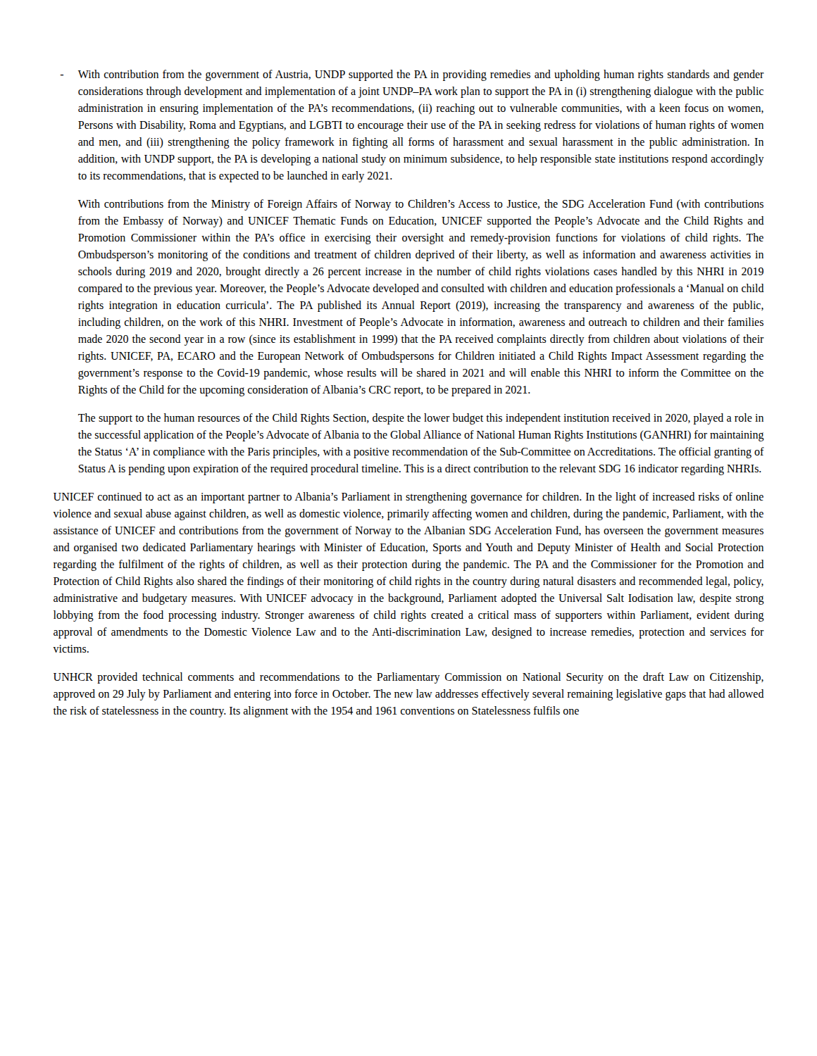With contribution from the government of Austria, UNDP supported the PA in providing remedies and upholding human rights standards and gender considerations through development and implementation of a joint UNDP–PA work plan to support the PA in (i) strengthening dialogue with the public administration in ensuring implementation of the PA’s recommendations, (ii) reaching out to vulnerable communities, with a keen focus on women, Persons with Disability, Roma and Egyptians, and LGBTI to encourage their use of the PA in seeking redress for violations of human rights of women and men, and (iii) strengthening the policy framework in fighting all forms of harassment and sexual harassment in the public administration. In addition, with UNDP support, the PA is developing a national study on minimum subsidence, to help responsible state institutions respond accordingly to its recommendations, that is expected to be launched in early 2021.
With contributions from the Ministry of Foreign Affairs of Norway to Children’s Access to Justice, the SDG Acceleration Fund (with contributions from the Embassy of Norway) and UNICEF Thematic Funds on Education, UNICEF supported the People’s Advocate and the Child Rights and Promotion Commissioner within the PA’s office in exercising their oversight and remedy-provision functions for violations of child rights. The Ombudsperson’s monitoring of the conditions and treatment of children deprived of their liberty, as well as information and awareness activities in schools during 2019 and 2020, brought directly a 26 percent increase in the number of child rights violations cases handled by this NHRI in 2019 compared to the previous year. Moreover, the People’s Advocate developed and consulted with children and education professionals a ‘Manual on child rights integration in education curricula’. The PA published its Annual Report (2019), increasing the transparency and awareness of the public, including children, on the work of this NHRI. Investment of People’s Advocate in information, awareness and outreach to children and their families made 2020 the second year in a row (since its establishment in 1999) that the PA received complaints directly from children about violations of their rights. UNICEF, PA, ECARO and the European Network of Ombudspersons for Children initiated a Child Rights Impact Assessment regarding the government’s response to the Covid-19 pandemic, whose results will be shared in 2021 and will enable this NHRI to inform the Committee on the Rights of the Child for the upcoming consideration of Albania’s CRC report, to be prepared in 2021.
The support to the human resources of the Child Rights Section, despite the lower budget this independent institution received in 2020, played a role in the successful application of the People’s Advocate of Albania to the Global Alliance of National Human Rights Institutions (GANHRI) for maintaining the Status ‘A’ in compliance with the Paris principles, with a positive recommendation of the Sub-Committee on Accreditations. The official granting of Status A is pending upon expiration of the required procedural timeline. This is a direct contribution to the relevant SDG 16 indicator regarding NHRIs.
UNICEF continued to act as an important partner to Albania’s Parliament in strengthening governance for children. In the light of increased risks of online violence and sexual abuse against children, as well as domestic violence, primarily affecting women and children, during the pandemic, Parliament, with the assistance of UNICEF and contributions from the government of Norway to the Albanian SDG Acceleration Fund, has overseen the government measures and organised two dedicated Parliamentary hearings with Minister of Education, Sports and Youth and Deputy Minister of Health and Social Protection regarding the fulfilment of the rights of children, as well as their protection during the pandemic. The PA and the Commissioner for the Promotion and Protection of Child Rights also shared the findings of their monitoring of child rights in the country during natural disasters and recommended legal, policy, administrative and budgetary measures. With UNICEF advocacy in the background, Parliament adopted the Universal Salt Iodisation law, despite strong lobbying from the food processing industry. Stronger awareness of child rights created a critical mass of supporters within Parliament, evident during approval of amendments to the Domestic Violence Law and to the Anti-discrimination Law, designed to increase remedies, protection and services for victims.
UNHCR provided technical comments and recommendations to the Parliamentary Commission on National Security on the draft Law on Citizenship, approved on 29 July by Parliament and entering into force in October. The new law addresses effectively several remaining legislative gaps that had allowed the risk of statelessness in the country. Its alignment with the 1954 and 1961 conventions on Statelessness fulfils one